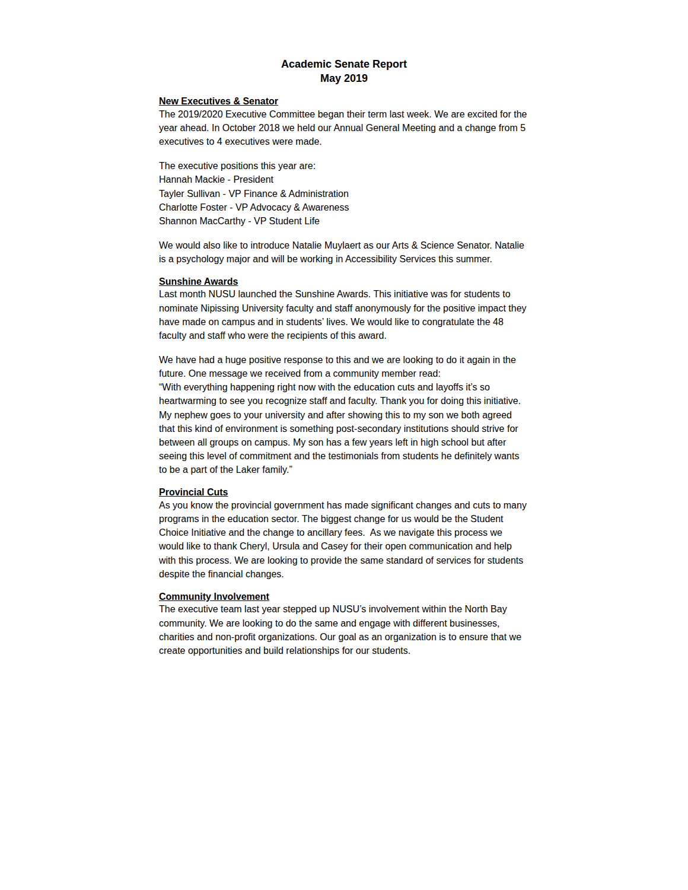Academic Senate Report May 2019
New Executives & Senator
The 2019/2020 Executive Committee began their term last week. We are excited for the year ahead. In October 2018 we held our Annual General Meeting and a change from 5 executives to 4 executives were made.
The executive positions this year are:
Hannah Mackie - President
Tayler Sullivan - VP Finance & Administration
Charlotte Foster - VP Advocacy & Awareness
Shannon MacCarthy - VP Student Life
We would also like to introduce Natalie Muylaert as our Arts & Science Senator. Natalie is a psychology major and will be working in Accessibility Services this summer.
Sunshine Awards
Last month NUSU launched the Sunshine Awards. This initiative was for students to nominate Nipissing University faculty and staff anonymously for the positive impact they have made on campus and in students’ lives. We would like to congratulate the 48 faculty and staff who were the recipients of this award.
We have had a huge positive response to this and we are looking to do it again in the future. One message we received from a community member read:
“With everything happening right now with the education cuts and layoffs it’s so heartwarming to see you recognize staff and faculty. Thank you for doing this initiative. My nephew goes to your university and after showing this to my son we both agreed that this kind of environment is something post-secondary institutions should strive for between all groups on campus. My son has a few years left in high school but after seeing this level of commitment and the testimonials from students he definitely wants to be a part of the Laker family.”
Provincial Cuts
As you know the provincial government has made significant changes and cuts to many programs in the education sector. The biggest change for us would be the Student Choice Initiative and the change to ancillary fees. As we navigate this process we would like to thank Cheryl, Ursula and Casey for their open communication and help with this process. We are looking to provide the same standard of services for students despite the financial changes.
Community Involvement
The executive team last year stepped up NUSU’s involvement within the North Bay community. We are looking to do the same and engage with different businesses, charities and non-profit organizations. Our goal as an organization is to ensure that we create opportunities and build relationships for our students.